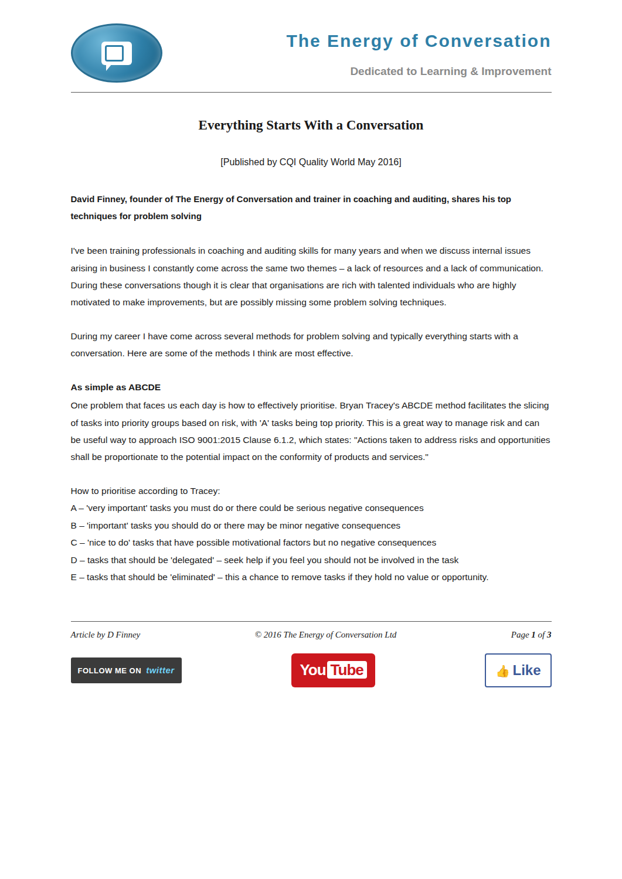The Energy of Conversation
Dedicated to Learning & Improvement
Everything Starts With a Conversation
[Published by CQI Quality World May 2016]
David Finney, founder of The Energy of Conversation and trainer in coaching and auditing, shares his top techniques for problem solving
I've been training professionals in coaching and auditing skills for many years and when we discuss internal issues arising in business I constantly come across the same two themes – a lack of resources and a lack of communication. During these conversations though it is clear that organisations are rich with talented individuals who are highly motivated to make improvements, but are possibly missing some problem solving techniques.
During my career I have come across several methods for problem solving and typically everything starts with a conversation. Here are some of the methods I think are most effective.
As simple as ABCDE
One problem that faces us each day is how to effectively prioritise. Bryan Tracey's ABCDE method facilitates the slicing of tasks into priority groups based on risk, with 'A' tasks being top priority. This is a great way to manage risk and can be useful way to approach ISO 9001:2015 Clause 6.1.2, which states: "Actions taken to address risks and opportunities shall be proportionate to the potential impact on the conformity of products and services."
How to prioritise according to Tracey:
A – 'very important' tasks you must do or there could be serious negative consequences
B – 'important' tasks you should do or there may be minor negative consequences
C – 'nice to do' tasks that have possible motivational factors but no negative consequences
D – tasks that should be 'delegated' – seek help if you feel you should not be involved in the task
E – tasks that should be 'eliminated' – this a chance to remove tasks if they hold no value or opportunity.
Article by D Finney © 2016 The Energy of Conversation Ltd Page 1 of 3
FOLLOW ME ON twitter YouTube 👍Like